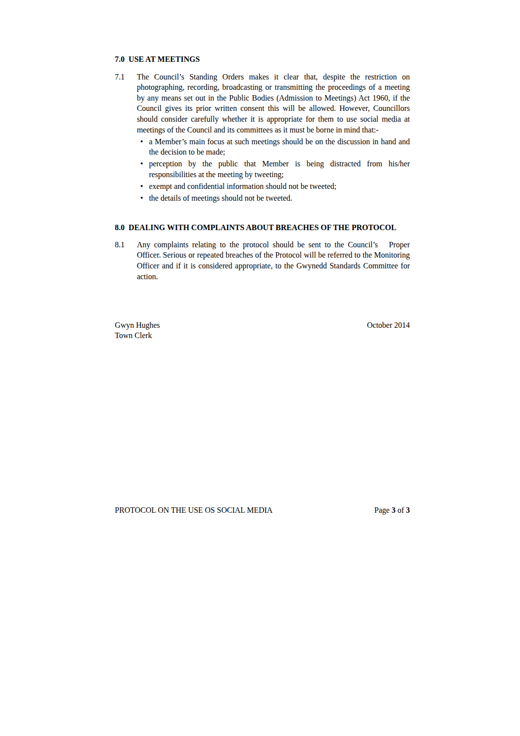7.0 Use at Meetings
7.1
The Council’s Standing Orders makes it clear that, despite the restriction on photographing, recording, broadcasting or transmitting the proceedings of a meeting by any means set out in the Public Bodies (Admission to Meetings) Act 1960, if the Council gives its prior written consent this will be allowed. However, Councillors should consider carefully whether it is appropriate for them to use social media at meetings of the Council and its committees as it must be borne in mind that:-
a Member’s main focus at such meetings should be on the discussion in hand and the decision to be made;
perception by the public that Member is being distracted from his/her responsibilities at the meeting by tweeting;
exempt and confidential information should not be tweeted;
the details of meetings should not be tweeted.
8.0 Dealing with Complaints about Breaches of the Protocol
8.1
Any complaints relating to the protocol should be sent to the Council’s Proper Officer. Serious or repeated breaches of the Protocol will be referred to the Monitoring Officer and if it is considered appropriate, to the Gwynedd Standards Committee for action.
Gwyn Hughes
Town Clerk
October 2014
Protocol on the use os social media
Page 3 of 3